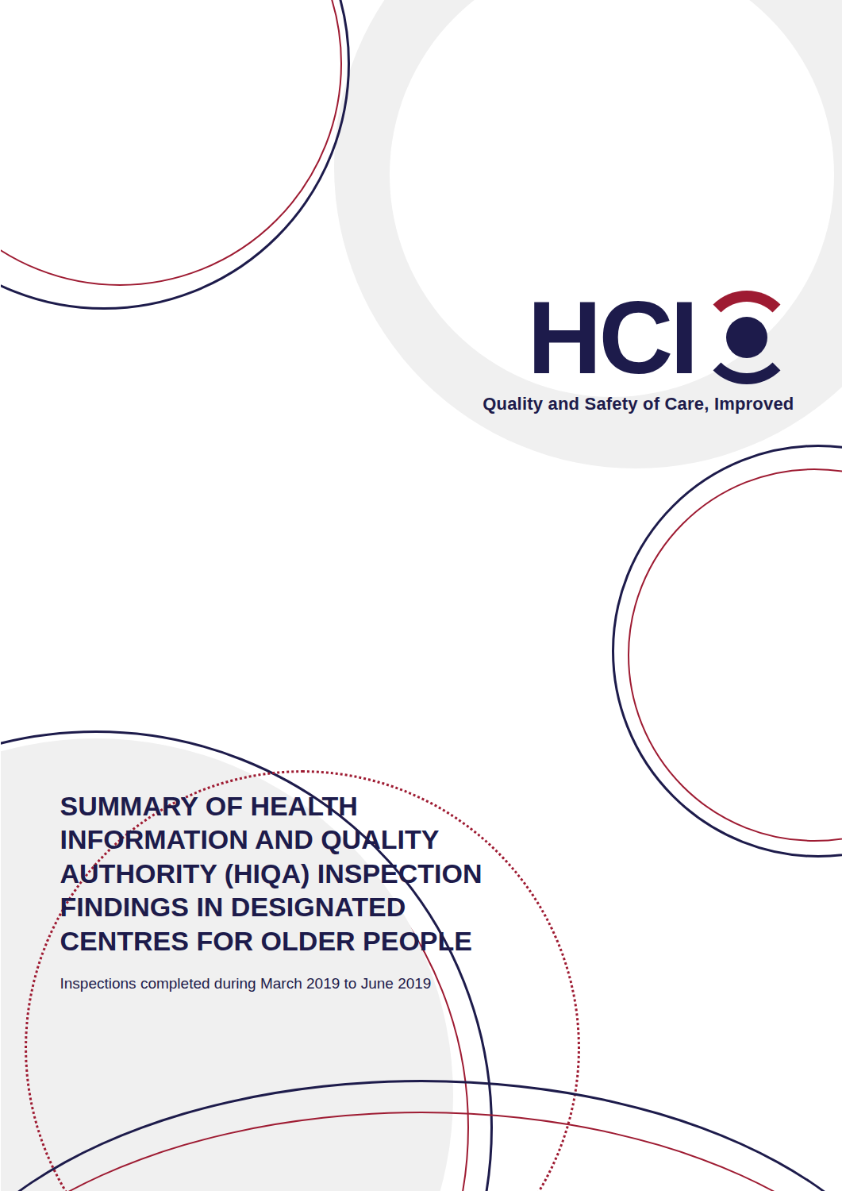HCI
Quality and Safety of Care, Improved
Summary of Health Information and Quality Authority (HIQA) Inspection Findings in Designated Centres for Older People
Inspections completed during March 2019 to June 2019